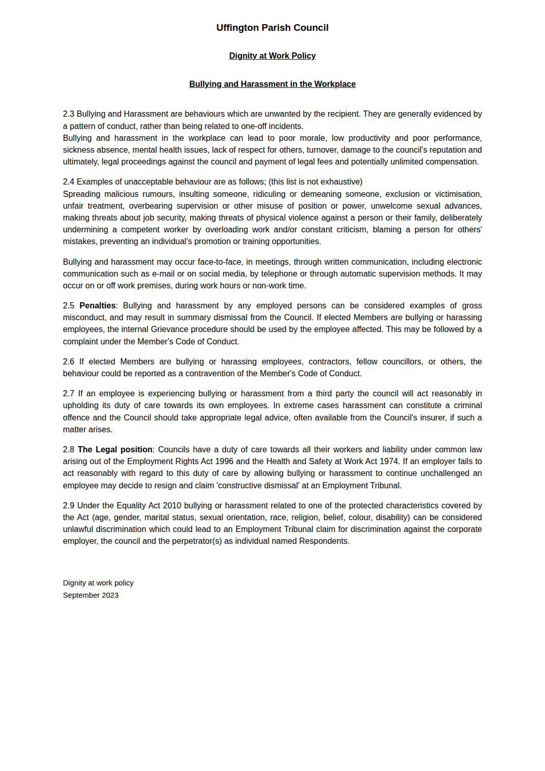Uffington Parish Council
Dignity at Work Policy
Bullying and Harassment in the Workplace
2.3 Bullying and Harassment are behaviours which are unwanted by the recipient. They are generally evidenced by a pattern of conduct, rather than being related to one-off incidents.
Bullying and harassment in the workplace can lead to poor morale, low productivity and poor performance, sickness absence, mental health issues, lack of respect for others, turnover, damage to the council's reputation and ultimately, legal proceedings against the council and payment of legal fees and potentially unlimited compensation.
2.4 Examples of unacceptable behaviour are as follows; (this list is not exhaustive)
Spreading malicious rumours, insulting someone, ridiculing or demeaning someone, exclusion or victimisation, unfair treatment, overbearing supervision or other misuse of position or power, unwelcome sexual advances, making threats about job security, making threats of physical violence against a person or their family, deliberately undermining a competent worker by overloading work and/or constant criticism, blaming a person for others' mistakes, preventing an individual's promotion or training opportunities.
Bullying and harassment may occur face-to-face, in meetings, through written communication, including electronic communication such as e-mail or on social media, by telephone or through automatic supervision methods. It may occur on or off work premises, during work hours or non-work time.
2.5 Penalties: Bullying and harassment by any employed persons can be considered examples of gross misconduct, and may result in summary dismissal from the Council. If elected Members are bullying or harassing employees, the internal Grievance procedure should be used by the employee affected. This may be followed by a complaint under the Member's Code of Conduct.
2.6 If elected Members are bullying or harassing employees, contractors, fellow councillors, or others, the behaviour could be reported as a contravention of the Member's Code of Conduct.
2.7 If an employee is experiencing bullying or harassment from a third party the council will act reasonably in upholding its duty of care towards its own employees. In extreme cases harassment can constitute a criminal offence and the Council should take appropriate legal advice, often available from the Council's insurer, if such a matter arises.
2.8 The Legal position: Councils have a duty of care towards all their workers and liability under common law arising out of the Employment Rights Act 1996 and the Health and Safety at Work Act 1974. If an employer fails to act reasonably with regard to this duty of care by allowing bullying or harassment to continue unchallenged an employee may decide to resign and claim 'constructive dismissal' at an Employment Tribunal.
2.9 Under the Equality Act 2010 bullying or harassment related to one of the protected characteristics covered by the Act (age, gender, marital status, sexual orientation, race, religion, belief, colour, disability) can be considered unlawful discrimination which could lead to an Employment Tribunal claim for discrimination against the corporate employer, the council and the perpetrator(s) as individual named Respondents.
Dignity at work policy
September 2023